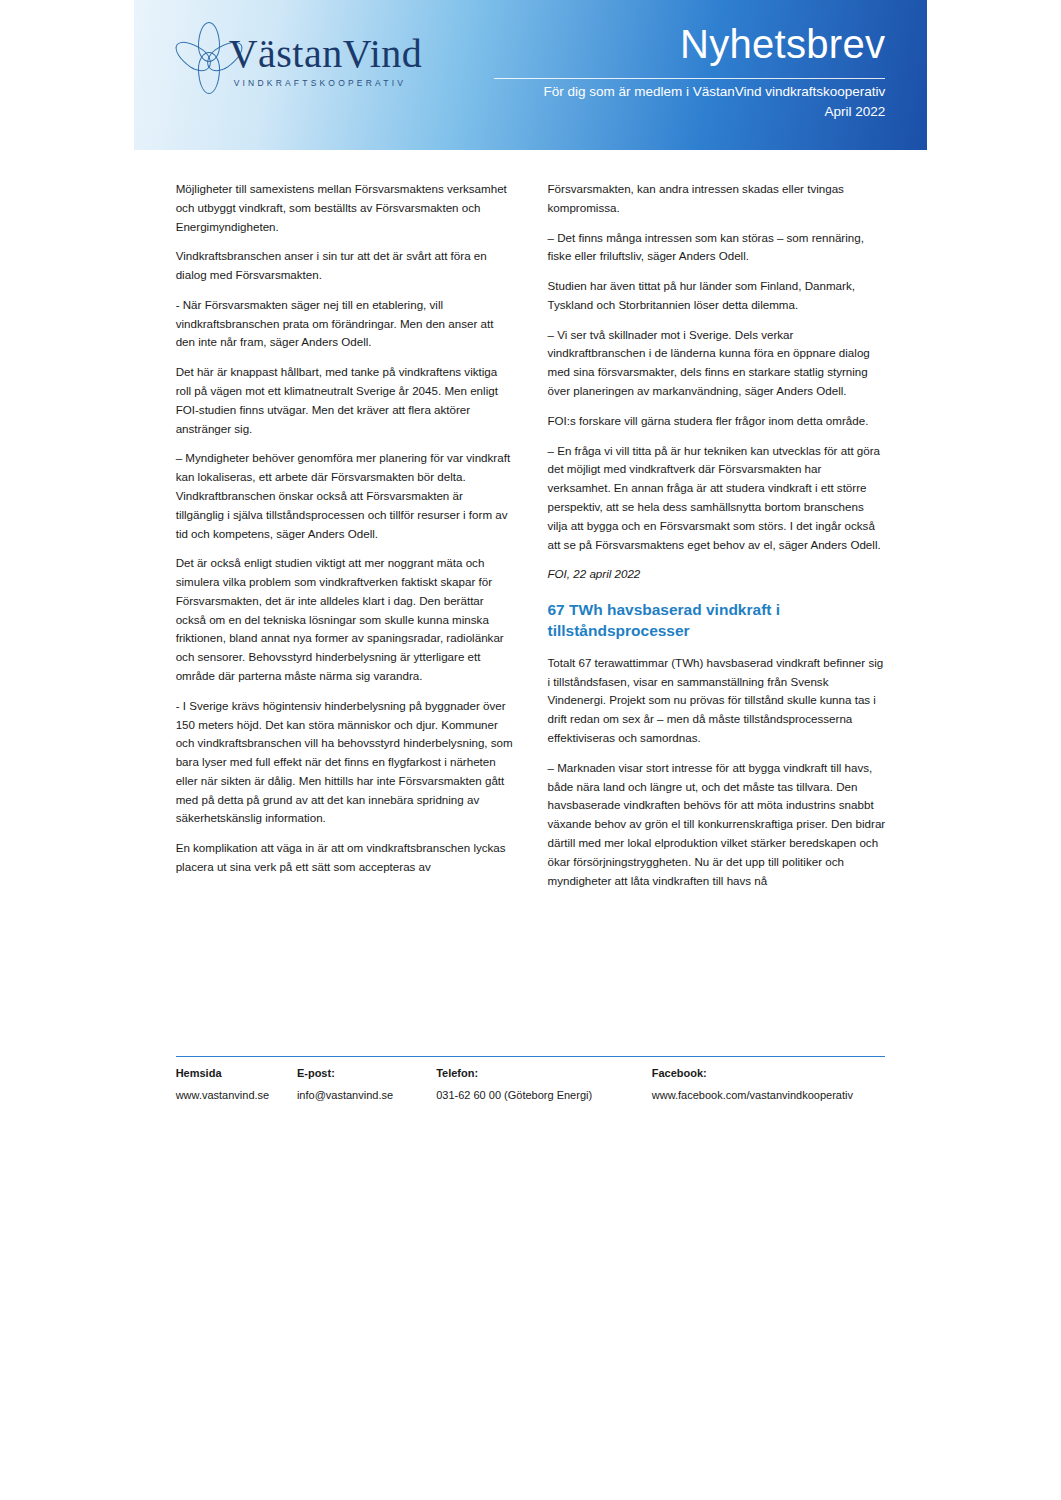VästanVind
VINDKRAFTSKOOPERATIV
Nyhetsbrev
För dig som är medlem i VästanVind vindkraftskooperativ April 2022
Möjligheter till samexistens mellan Försvarsmaktens verksamhet och utbyggt vindkraft, som beställts av Försvarsmakten och Energimyndigheten.
Vindkraftsbranschen anser i sin tur att det är svårt att föra en dialog med Försvarsmakten.
- När Försvarsmakten säger nej till en etablering, vill vindkraftsbranschen prata om förändringar. Men den anser att den inte når fram, säger Anders Odell.
Det här är knappast hållbart, med tanke på vindkraftens viktiga roll på vägen mot ett klimatneutralt Sverige år 2045. Men enligt FOI-studien finns utvägar. Men det kräver att flera aktörer anstränger sig.
– Myndigheter behöver genomföra mer planering för var vindkraft kan lokaliseras, ett arbete där Försvarsmakten bör delta. Vindkraftbranschen önskar också att Försvarsmakten är tillgänglig i själva tillståndsprocessen och tillför resurser i form av tid och kompetens, säger Anders Odell.
Det är också enligt studien viktigt att mer noggrant mäta och simulera vilka problem som vindkraftverken faktiskt skapar för Försvarsmakten, det är inte alldeles klart i dag. Den berättar också om en del tekniska lösningar som skulle kunna minska friktionen, bland annat nya former av spaningsradar, radiolänkar och sensorer. Behovsstyrd hinderbelysning är ytterligare ett område där parterna måste närma sig varandra.
- I Sverige krävs högintensiv hinderbelysning på byggnader över 150 meters höjd. Det kan störa människor och djur. Kommuner och vindkraftsbranschen vill ha behovsstyrd hinderbelysning, som bara lyser med full effekt när det finns en flygfarkost i närheten eller när sikten är dålig. Men hittills har inte Försvarsmakten gått med på detta på grund av att det kan innebära spridning av säkerhetskänslig information.
En komplikation att väga in är att om vindkraftsbranschen lyckas placera ut sina verk på ett sätt som accepteras av Försvarsmakten, kan andra intressen skadas eller tvingas kompromissa.
– Det finns många intressen som kan störas – som rennäring, fiske eller friluftsliv, säger Anders Odell.
Studien har även tittat på hur länder som Finland, Danmark, Tyskland och Storbritannien löser detta dilemma.
– Vi ser två skillnader mot i Sverige. Dels verkar vindkraftbranschen i de länderna kunna föra en öppnare dialog med sina försvarsmakter, dels finns en starkare statlig styrning över planeringen av markanvändning, säger Anders Odell.
FOI:s forskare vill gärna studera fler frågor inom detta område.
– En fråga vi vill titta på är hur tekniken kan utvecklas för att göra det möjligt med vindkraftverk där Försvarsmakten har verksamhet. En annan fråga är att studera vindkraft i ett större perspektiv, att se hela dess samhällsnytta bortom branschens vilja att bygga och en Försvarsmakt som störs. I det ingår också att se på Försvarsmaktens eget behov av el, säger Anders Odell.
FOI, 22 april 2022
67 TWh havsbaserad vindkraft i tillståndsprocesser
Totalt 67 terawattimmar (TWh) havsbaserad vindkraft befinner sig i tillståndsfasen, visar en sammanställning från Svensk Vindenergi. Projekt som nu prövas för tillstånd skulle kunna tas i drift redan om sex år – men då måste tillståndsprocesserna effektiviseras och samordnas.
– Marknaden visar stort intresse för att bygga vindkraft till havs, både nära land och längre ut, och det måste tas tillvara. Den havsbaserade vindkraften behövs för att möta industrins snabbt växande behov av grön el till konkurrenskraftiga priser. Den bidrar därtill med mer lokal elproduktion vilket stärker beredskapen och ökar försörjningstryggheten. Nu är det upp till politiker och myndigheter att låta vindkraften till havs nå
Hemsida
E-post:
Telefon:
Facebook:
www.vastanvind.se
info@vastanvind.se
031-62 60 00 (Göteborg Energi)
www.facebook.com/vastanvindkooperativ